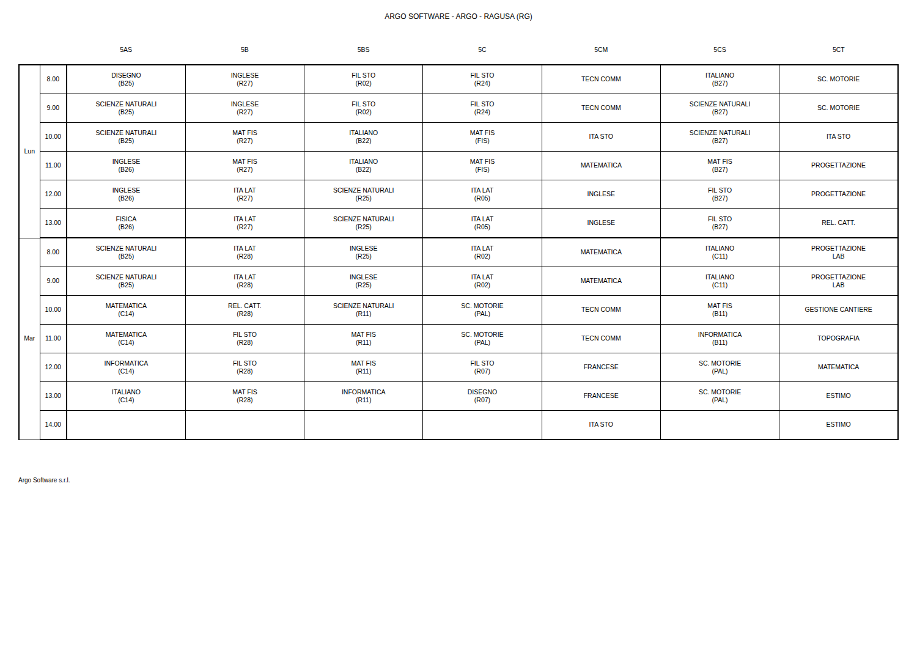ARGO SOFTWARE - ARGO - RAGUSA (RG)
| | | 5AS | 5B | 5BS | 5C | 5CM | 5CS | 5CT |
| Lun | 8.00 | DISEGNO (B25) | INGLESE (R27) | FIL STO (R02) | FIL STO (R24) | TECN COMM | ITALIANO (B27) | SC. MOTORIE |
| 9.00 | SCIENZE NATURALI (B25) | INGLESE (R27) | FIL STO (R02) | FIL STO (R24) | TECN COMM | SCIENZE NATURALI (B27) | SC. MOTORIE |
| 10.00 | SCIENZE NATURALI (B25) | MAT FIS (R27) | ITALIANO (B22) | MAT FIS (FIS) | ITA STO | SCIENZE NATURALI (B27) | ITA STO |
| 11.00 | INGLESE (B26) | MAT FIS (R27) | ITALIANO (B22) | MAT FIS (FIS) | MATEMATICA | MAT FIS (B27) | PROGETTAZIONE |
| 12.00 | INGLESE (B26) | ITA LAT (R27) | SCIENZE NATURALI (R25) | ITA LAT (R05) | INGLESE | FIL STO (B27) | PROGETTAZIONE |
| 13.00 | FISICA (B26) | ITA LAT (R27) | SCIENZE NATURALI (R25) | ITA LAT (R05) | INGLESE | FIL STO (B27) | REL. CATT. |
| Mar | 8.00 | SCIENZE NATURALI (B25) | ITA LAT (R28) | INGLESE (R25) | ITA LAT (R02) | MATEMATICA | ITALIANO (C11) | PROGETTAZIONE LAB |
| 9.00 | SCIENZE NATURALI (B25) | ITA LAT (R28) | INGLESE (R25) | ITA LAT (R02) | MATEMATICA | ITALIANO (C11) | PROGETTAZIONE LAB |
| 10.00 | MATEMATICA (C14) | REL. CATT. (R28) | SCIENZE NATURALI (R11) | SC. MOTORIE (PAL) | TECN COMM | MAT FIS (B11) | GESTIONE CANTIERE |
| 11.00 | MATEMATICA (C14) | FIL STO (R28) | MAT FIS (R11) | SC. MOTORIE (PAL) | TECN COMM | INFORMATICA (B11) | TOPOGRAFIA |
| 12.00 | INFORMATICA (C14) | FIL STO (R28) | MAT FIS (R11) | FIL STO (R07) | FRANCESE | SC. MOTORIE (PAL) | MATEMATICA |
| 13.00 | ITALIANO (C14) | MAT FIS (R28) | INFORMATICA (R11) | DISEGNO (R07) | FRANCESE | SC. MOTORIE (PAL) | ESTIMO |
| 14.00 | | | | | ITA STO | | ESTIMO |
Argo Software s.r.l.